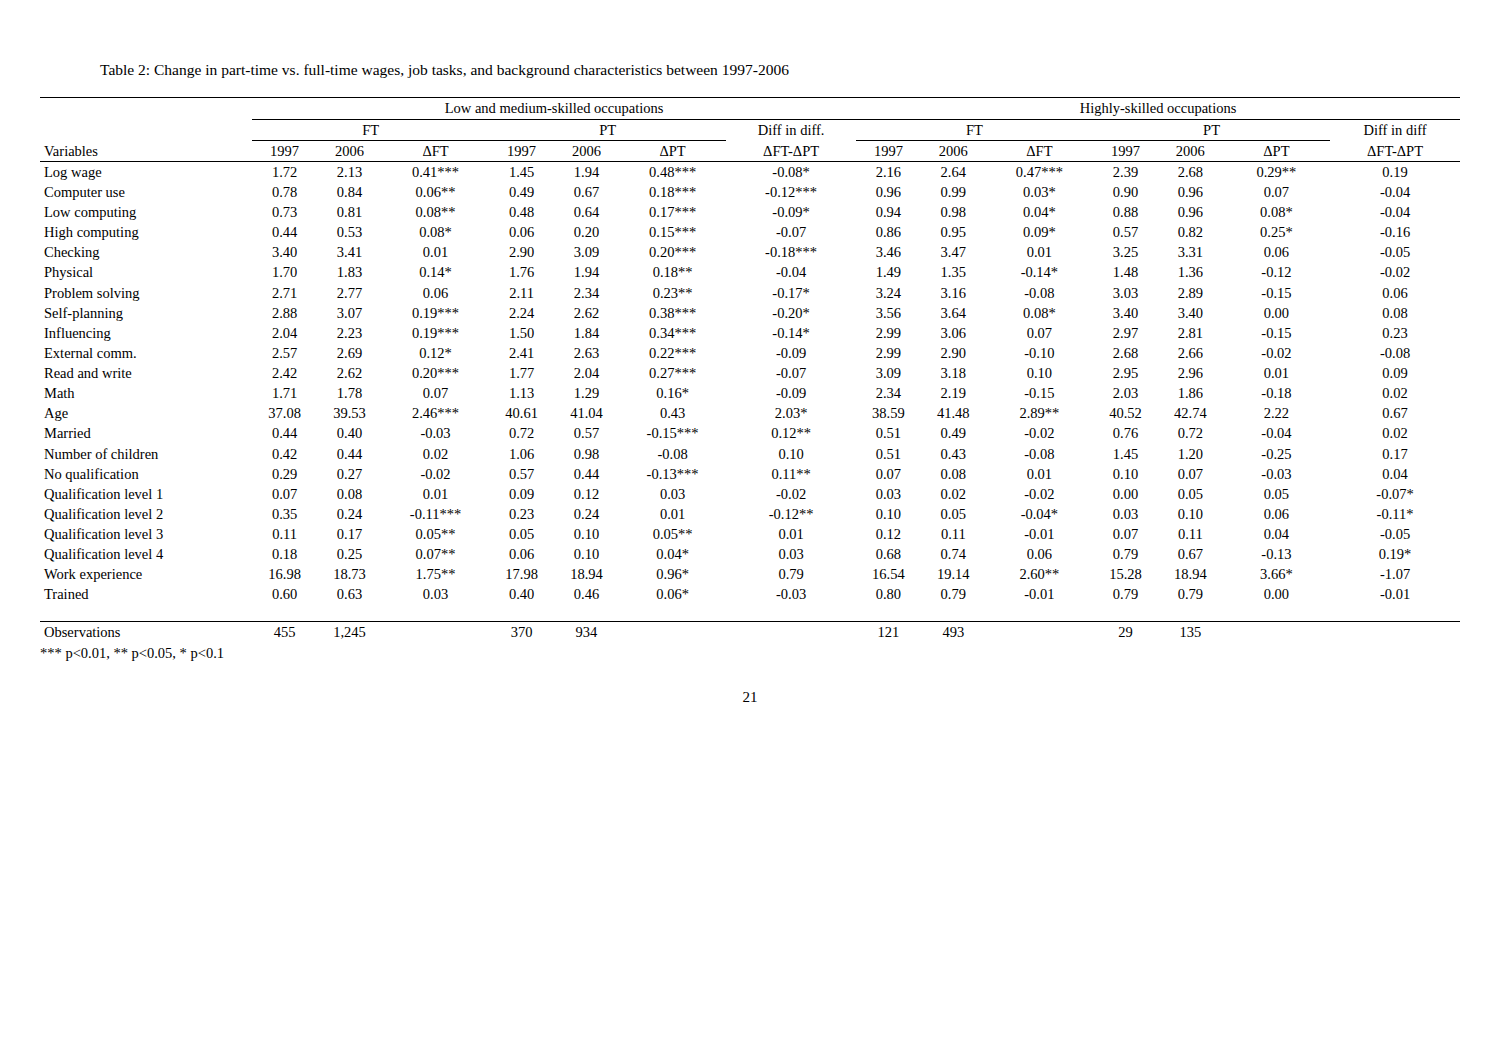Table 2: Change in part-time vs. full-time wages, job tasks, and background characteristics between 1997-2006
| | Low and medium-skilled occupations | Highly-skilled occupations |
| | FT | PT | Diff in diff. | FT | PT | Diff in diff |
| Variables | 1997 | 2006 | ΔFT | 1997 | 2006 | ΔPT | ΔFT-ΔPT | 1997 | 2006 | ΔFT | 1997 | 2006 | ΔPT | ΔFT-ΔPT |
| Log wage | 1.72 | 2.13 | 0.41*** | 1.45 | 1.94 | 0.48*** | -0.08* | 2.16 | 2.64 | 0.47*** | 2.39 | 2.68 | 0.29** | 0.19 |
| Computer use | 0.78 | 0.84 | 0.06** | 0.49 | 0.67 | 0.18*** | -0.12*** | 0.96 | 0.99 | 0.03* | 0.90 | 0.96 | 0.07 | -0.04 |
| Low computing | 0.73 | 0.81 | 0.08** | 0.48 | 0.64 | 0.17*** | -0.09* | 0.94 | 0.98 | 0.04* | 0.88 | 0.96 | 0.08* | -0.04 |
| High computing | 0.44 | 0.53 | 0.08* | 0.06 | 0.20 | 0.15*** | -0.07 | 0.86 | 0.95 | 0.09* | 0.57 | 0.82 | 0.25* | -0.16 |
| Checking | 3.40 | 3.41 | 0.01 | 2.90 | 3.09 | 0.20*** | -0.18*** | 3.46 | 3.47 | 0.01 | 3.25 | 3.31 | 0.06 | -0.05 |
| Physical | 1.70 | 1.83 | 0.14* | 1.76 | 1.94 | 0.18** | -0.04 | 1.49 | 1.35 | -0.14* | 1.48 | 1.36 | -0.12 | -0.02 |
| Problem solving | 2.71 | 2.77 | 0.06 | 2.11 | 2.34 | 0.23** | -0.17* | 3.24 | 3.16 | -0.08 | 3.03 | 2.89 | -0.15 | 0.06 |
| Self-planning | 2.88 | 3.07 | 0.19*** | 2.24 | 2.62 | 0.38*** | -0.20* | 3.56 | 3.64 | 0.08* | 3.40 | 3.40 | 0.00 | 0.08 |
| Influencing | 2.04 | 2.23 | 0.19*** | 1.50 | 1.84 | 0.34*** | -0.14* | 2.99 | 3.06 | 0.07 | 2.97 | 2.81 | -0.15 | 0.23 |
| External comm. | 2.57 | 2.69 | 0.12* | 2.41 | 2.63 | 0.22*** | -0.09 | 2.99 | 2.90 | -0.10 | 2.68 | 2.66 | -0.02 | -0.08 |
| Read and write | 2.42 | 2.62 | 0.20*** | 1.77 | 2.04 | 0.27*** | -0.07 | 3.09 | 3.18 | 0.10 | 2.95 | 2.96 | 0.01 | 0.09 |
| Math | 1.71 | 1.78 | 0.07 | 1.13 | 1.29 | 0.16* | -0.09 | 2.34 | 2.19 | -0.15 | 2.03 | 1.86 | -0.18 | 0.02 |
| Age | 37.08 | 39.53 | 2.46*** | 40.61 | 41.04 | 0.43 | 2.03* | 38.59 | 41.48 | 2.89** | 40.52 | 42.74 | 2.22 | 0.67 |
| Married | 0.44 | 0.40 | -0.03 | 0.72 | 0.57 | -0.15*** | 0.12** | 0.51 | 0.49 | -0.02 | 0.76 | 0.72 | -0.04 | 0.02 |
| Number of children | 0.42 | 0.44 | 0.02 | 1.06 | 0.98 | -0.08 | 0.10 | 0.51 | 0.43 | -0.08 | 1.45 | 1.20 | -0.25 | 0.17 |
| No qualification | 0.29 | 0.27 | -0.02 | 0.57 | 0.44 | -0.13*** | 0.11** | 0.07 | 0.08 | 0.01 | 0.10 | 0.07 | -0.03 | 0.04 |
| Qualification level 1 | 0.07 | 0.08 | 0.01 | 0.09 | 0.12 | 0.03 | -0.02 | 0.03 | 0.02 | -0.02 | 0.00 | 0.05 | 0.05 | -0.07* |
| Qualification level 2 | 0.35 | 0.24 | -0.11*** | 0.23 | 0.24 | 0.01 | -0.12** | 0.10 | 0.05 | -0.04* | 0.03 | 0.10 | 0.06 | -0.11* |
| Qualification level 3 | 0.11 | 0.17 | 0.05** | 0.05 | 0.10 | 0.05** | 0.01 | 0.12 | 0.11 | -0.01 | 0.07 | 0.11 | 0.04 | -0.05 |
| Qualification level 4 | 0.18 | 0.25 | 0.07** | 0.06 | 0.10 | 0.04* | 0.03 | 0.68 | 0.74 | 0.06 | 0.79 | 0.67 | -0.13 | 0.19* |
| Work experience | 16.98 | 18.73 | 1.75** | 17.98 | 18.94 | 0.96* | 0.79 | 16.54 | 19.14 | 2.60** | 15.28 | 18.94 | 3.66* | -1.07 |
| Trained | 0.60 | 0.63 | 0.03 | 0.40 | 0.46 | 0.06* | -0.03 | 0.80 | 0.79 | -0.01 | 0.79 | 0.79 | 0.00 | -0.01 |
| Observations | 455 | 1,245 | | 370 | 934 | | | 121 | 493 | | 29 | 135 | | |
*** p<0.01, ** p<0.05, * p<0.1
21